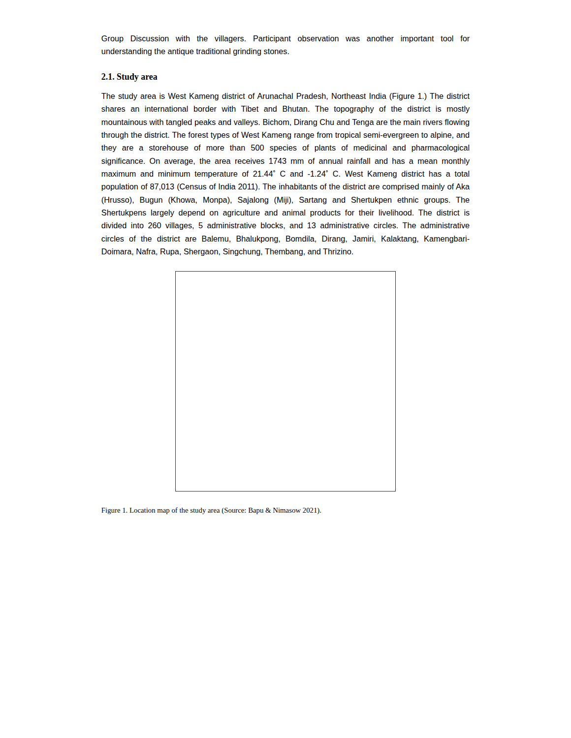Group Discussion with the villagers. Participant observation was another important tool for understanding the antique traditional grinding stones.
2.1. Study area
The study area is West Kameng district of Arunachal Pradesh, Northeast India (Figure 1.) The district shares an international border with Tibet and Bhutan. The topography of the district is mostly mountainous with tangled peaks and valleys. Bichom, Dirang Chu and Tenga are the main rivers flowing through the district. The forest types of West Kameng range from tropical semi-evergreen to alpine, and they are a storehouse of more than 500 species of plants of medicinal and pharmacological significance. On average, the area receives 1743 mm of annual rainfall and has a mean monthly maximum and minimum temperature of 21.44˚ C and -1.24˚ C. West Kameng district has a total population of 87,013 (Census of India 2011). The inhabitants of the district are comprised mainly of Aka (Hrusso), Bugun (Khowa, Monpa), Sajalong (Miji), Sartang and Shertukpen ethnic groups. The Shertukpens largely depend on agriculture and animal products for their livelihood. The district is divided into 260 villages, 5 administrative blocks, and 13 administrative circles. The administrative circles of the district are Balemu, Bhalukpong, Bomdila, Dirang, Jamiri, Kalaktang, Kamengbari-Doimara, Nafra, Rupa, Shergaon, Singchung, Thembang, and Thrizino.
Figure 1. Location map of the study area (Source: Bapu & Nimasow 2021).